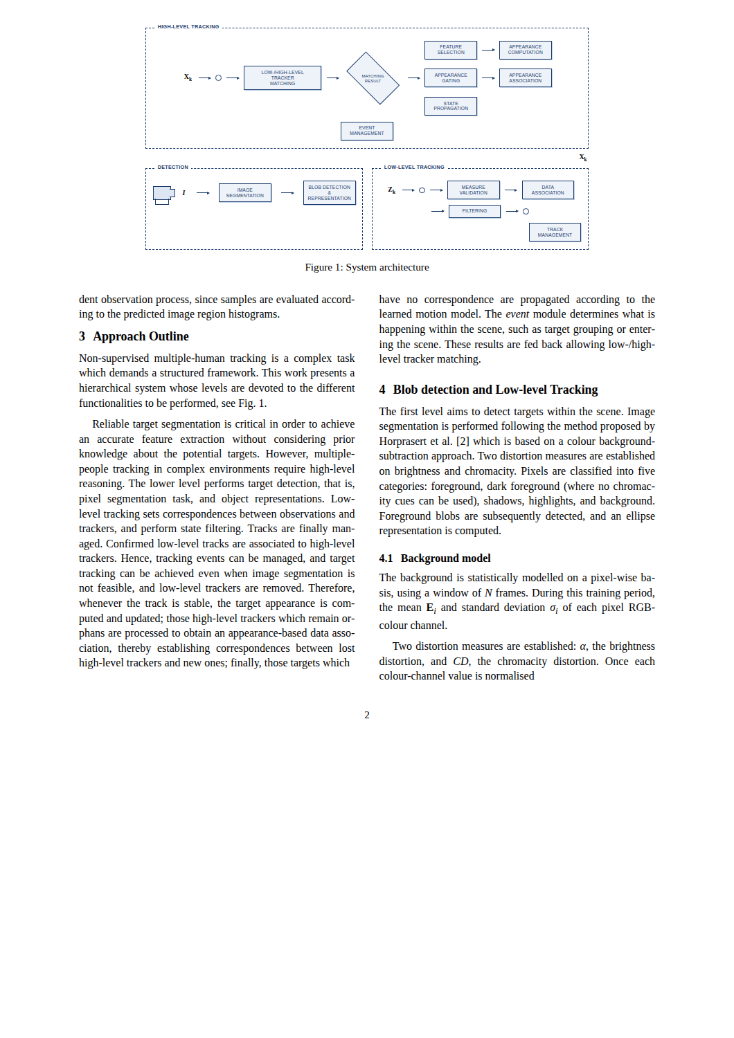HIGH-LEVEL TRACKING
Xk
LOW-/HIGH-LEVEL
TRACKER
MATCHING
MATCHING
RESULT
FEATURE
SELECTION
APPEARANCE
COMPUTATION
APPEARANCE
GATING
APPEARANCE
ASSOCIATION
STATE
PROPAGATION
EVENT
MANAGEMENT
Xk
DETECTION
I
IMAGE
SEGMENTATION
BLOB DETECTION
&
REPRESENTATION
LOW-LEVEL TRACKING
Zk
MEASURE
VALIDATION
DATA
ASSOCIATION
FILTERING
TRACK
MANAGEMENT
Figure 1: System architecture
dent observation process, since samples are evaluated according to the predicted image region histograms.
3 Approach Outline
Non-supervised multiple-human tracking is a complex task which demands a structured framework. This work presents a hierarchical system whose levels are devoted to the different functionalities to be performed, see Fig. 1.
Reliable target segmentation is critical in order to achieve an accurate feature extraction without considering prior knowledge about the potential targets. However, multiple-people tracking in complex environments require high-level reasoning. The lower level performs target detection, that is, pixel segmentation task, and object representations. Low-level tracking sets correspondences between observations and trackers, and perform state filtering. Tracks are finally managed. Confirmed low-level tracks are associated to high-level trackers. Hence, tracking events can be managed, and target tracking can be achieved even when image segmentation is not feasible, and low-level trackers are removed. Therefore, whenever the track is stable, the target appearance is computed and updated; those high-level trackers which remain orphans are processed to obtain an appearance-based data association, thereby establishing correspondences between lost high-level trackers and new ones; finally, those targets which
have no correspondence are propagated according to the learned motion model. The event module determines what is happening within the scene, such as target grouping or entering the scene. These results are fed back allowing low-/high-level tracker matching.
4 Blob detection and Low-level Tracking
The first level aims to detect targets within the scene. Image segmentation is performed following the method proposed by Horprasert et al. [2] which is based on a colour background-subtraction approach. Two distortion measures are established on brightness and chromacity. Pixels are classified into five categories: foreground, dark foreground (where no chromacity cues can be used), shadows, highlights, and background. Foreground blobs are subsequently detected, and an ellipse representation is computed.
4.1 Background model
The background is statistically modelled on a pixel-wise basis, using a window of N frames. During this training period, the mean Ei and standard deviation σi of each pixel RGB-colour channel.
Two distortion measures are established: α, the brightness distortion, and CD, the chromacity distortion. Once each colour-channel value is normalised
2